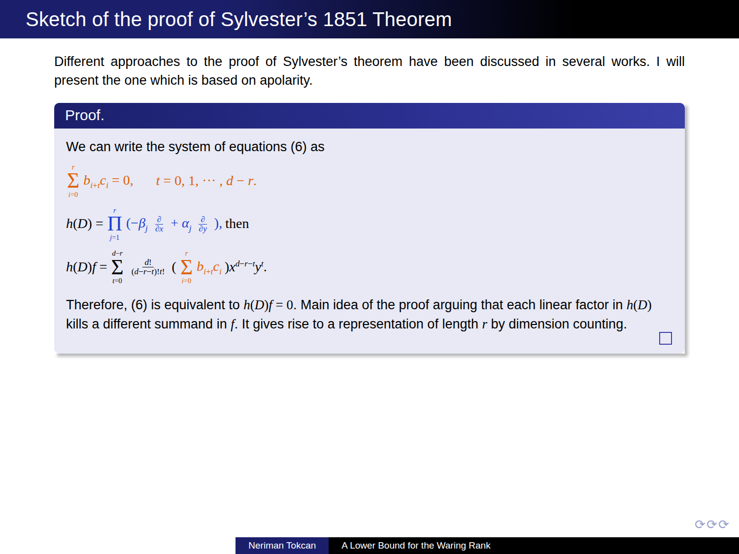Sketch of the proof of Sylvester’s 1851 Theorem
Different approaches to the proof of Sylvester’s theorem have been discussed in several works. I will present the one which is based on apolarity.
Proof.
We can write the system of equations (6) as
r Σ i=0 bi+tci = 0, t = 0, 1, ··· , d − r.
h(D) = r Π j=1 (−βj ∂∂x + αj ∂∂y ), then
h(D)f = d−r Σ t=0 d!(d−r−t)!t! ( r Σ i=0 bi+tci )xd−r−tyt.
Therefore, (6) is equivalent to h(D)f = 0. Main idea of the proof arguing that each linear factor in h(D) kills a different summand in f. It gives rise to a representation of length r by dimension counting.
⟳⟳⟳
Neriman Tokcan
A Lower Bound for the Waring Rank